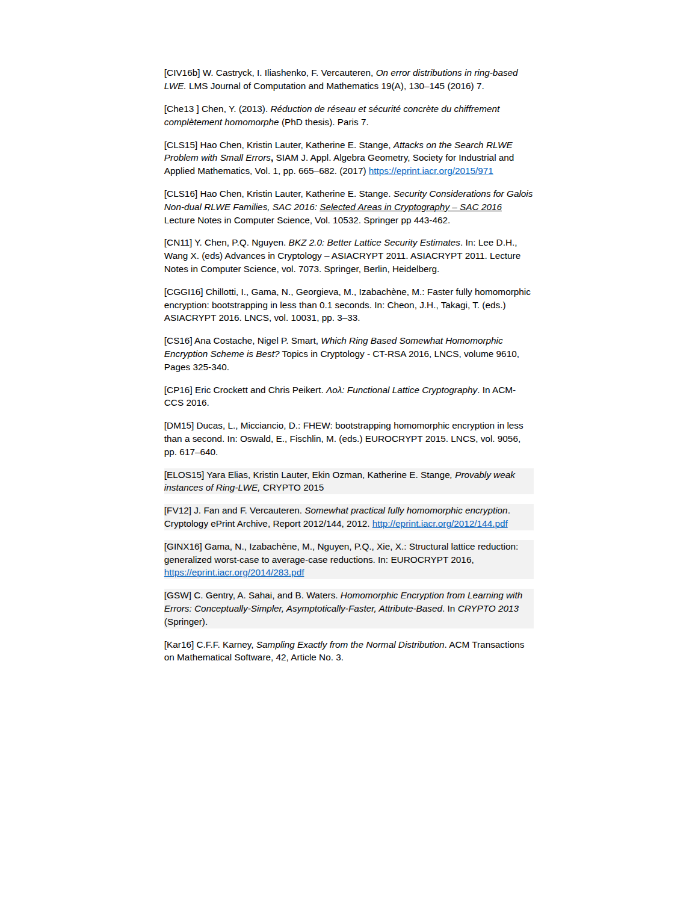[CIV16b] W. Castryck, I. Iliashenko, F. Vercauteren, On error distributions in ring-based LWE. LMS Journal of Computation and Mathematics 19(A), 130–145 (2016) 7.
[Che13 ] Chen, Y. (2013). Réduction de réseau et sécurité concrète du chiffrement complètement homomorphe (PhD thesis). Paris 7.
[CLS15] Hao Chen, Kristin Lauter, Katherine E. Stange, Attacks on the Search RLWE Problem with Small Errors, SIAM J. Appl. Algebra Geometry, Society for Industrial and Applied Mathematics, Vol. 1, pp. 665–682. (2017) https://eprint.iacr.org/2015/971
[CLS16] Hao Chen, Kristin Lauter, Katherine E. Stange. Security Considerations for Galois Non-dual RLWE Families, SAC 2016: Selected Areas in Cryptography – SAC 2016 Lecture Notes in Computer Science, Vol. 10532. Springer pp 443-462.
[CN11] Y. Chen, P.Q. Nguyen. BKZ 2.0: Better Lattice Security Estimates. In: Lee D.H., Wang X. (eds) Advances in Cryptology – ASIACRYPT 2011. ASIACRYPT 2011. Lecture Notes in Computer Science, vol. 7073. Springer, Berlin, Heidelberg.
[CGGI16] Chillotti, I., Gama, N., Georgieva, M., Izabachène, M.: Faster fully homomorphic encryption: bootstrapping in less than 0.1 seconds. In: Cheon, J.H., Takagi, T. (eds.) ASIACRYPT 2016. LNCS, vol. 10031, pp. 3–33.
[CS16] Ana Costache, Nigel P. Smart, Which Ring Based Somewhat Homomorphic Encryption Scheme is Best? Topics in Cryptology - CT-RSA 2016, LNCS, volume 9610, Pages 325-340.
[CP16] Eric Crockett and Chris Peikert. Λολ: Functional Lattice Cryptography. In ACM-CCS 2016.
[DM15] Ducas, L., Micciancio, D.: FHEW: bootstrapping homomorphic encryption in less than a second. In: Oswald, E., Fischlin, M. (eds.) EUROCRYPT 2015. LNCS, vol. 9056, pp. 617–640.
[ELOS15] Yara Elias, Kristin Lauter, Ekin Ozman, Katherine E. Stange, Provably weak instances of Ring-LWE, CRYPTO 2015
[FV12] J. Fan and F. Vercauteren. Somewhat practical fully homomorphic encryption. Cryptology ePrint Archive, Report 2012/144, 2012. http://eprint.iacr.org/2012/144.pdf
[GINX16] Gama, N., Izabachène, M., Nguyen, P.Q., Xie, X.: Structural lattice reduction: generalized worst-case to average-case reductions. In: EUROCRYPT 2016, https://eprint.iacr.org/2014/283.pdf
[GSW] C. Gentry, A. Sahai, and B. Waters. Homomorphic Encryption from Learning with Errors: Conceptually-Simpler, Asymptotically-Faster, Attribute-Based. In CRYPTO 2013 (Springer).
[Kar16] C.F.F. Karney, Sampling Exactly from the Normal Distribution. ACM Transactions on Mathematical Software, 42, Article No. 3.